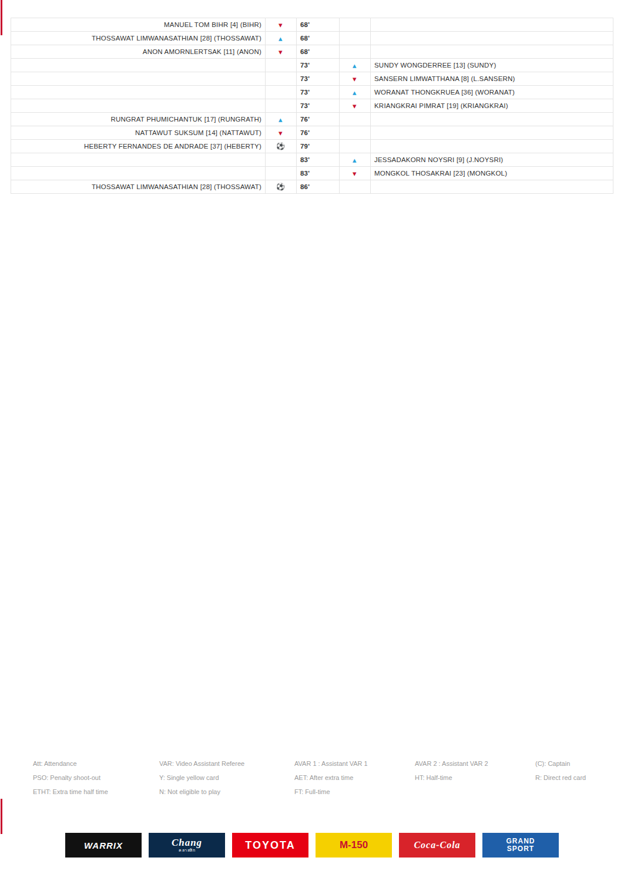| MANUEL TOM BIHR [4] (BIHR) | ▾ | 68' | | |
| THOSSAWAT LIMWANASATHIAN [28] (THOSSAWAT) | ▴ | 68' | | |
| ANON AMORNLERTSAK [11] (ANON) | ▾ | 68' | | |
| | | 73' | ▴ | SUNDY WONGDERREE [13] (SUNDY) |
| | | 73' | ▾ | SANSERN LIMWATTHANA [8] (L.SANSERN) |
| | | 73' | ▴ | WORANAT THONGKRUEA [36] (WORANAT) |
| | | 73' | ▾ | KRIANGKRAI PIMRAT [19] (KRIANGKRAI) |
| RUNGRAT PHUMICHANTUK [17] (RUNGRATH) | ▴ | 76' | | |
| NATTAWUT SUKSUM [14] (NATTAWUT) | ▾ | 76' | | |
| HEBERTY FERNANDES DE ANDRADE [37] (HEBERTY) | ⚽ | 79' | | |
| | | 83' | ▴ | JESSADAKORN NOYSRI [9] (J.NOYSRI) |
| | | 83' | ▾ | MONGKOL THOSAKRAI [23] (MONGKOL) |
| THOSSAWAT LIMWANASATHIAN [28] (THOSSAWAT) | ⚽ | 86' | | |
| Att: Attendance | VAR: Video Assistant Referee | AVAR 1 : Assistant VAR 1 | AVAR 2 : Assistant VAR 2 | (C): Captain |
| PSO: Penalty shoot-out | Y: Single yellow card | AET: After extra time | HT: Half-time | R: Direct red card |
| ETHT: Extra time half time | N: Not eligible to play | FT: Full-time | | |
WARRIX
Chang คลาสสิก
TOYOTA
M-150
Coca-Cola
GRAND SPORT